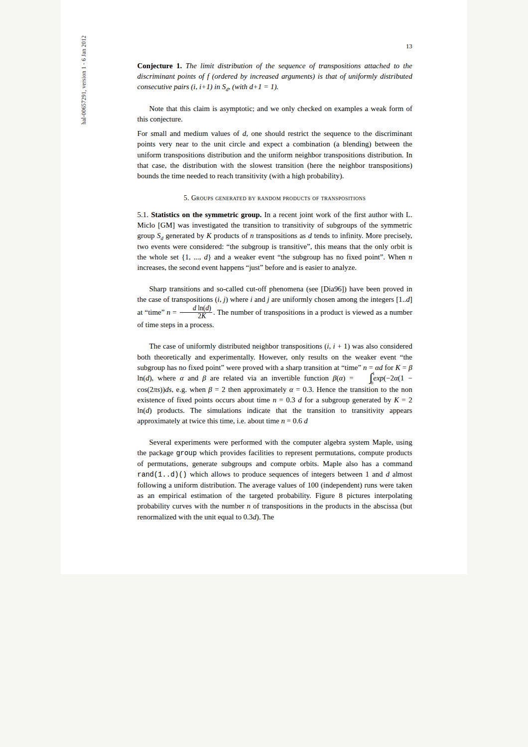hal-00657291, version 1 - 6 Jan 2012
13
Conjecture 1. The limit distribution of the sequence of transpositions attached to the discriminant points of f (ordered by increased arguments) is that of uniformly distributed consecutive pairs (i, i+1) in Sd, (with d+1 = 1).
Note that this claim is asymptotic; and we only checked on examples a weak form of this conjecture.
For small and medium values of d, one should restrict the sequence to the discriminant points very near to the unit circle and expect a combination (a blending) between the uniform transpositions distribution and the uniform neighbor transpositions distribution. In that case, the distribution with the slowest transition (here the neighbor transpositions) bounds the time needed to reach transitivity (with a high probability).
5. Groups generated by random products of transpositions
5.1. Statistics on the symmetric group. In a recent joint work of the first author with L. Miclo [GM] was investigated the transition to transitivity of subgroups of the symmetric group Sd generated by K products of n transpositions as d tends to infinity. More precisely, two events were considered: “the subgroup is transitive”, this means that the only orbit is the whole set {1, ..., d} and a weaker event “the subgroup has no fixed point”. When n increases, the second event happens “just” before and is easier to analyze.
Sharp transitions and so-called cut-off phenomena (see [Dia96]) have been proved in the case of transpositions (i, j) where i and j are uniformly chosen among the integers [1..d] at “time” n = d ln(d) 2K. The number of transpositions in a product is viewed as a number of time steps in a process.
The case of uniformly distributed neighbor transpositions (i, i + 1) was also considered both theoretically and experimentally. However, only results on the weaker event “the subgroup has no fixed point” were proved with a sharp transition at “time” n = αd for K = β ln(d), where α and β are related via an invertible function β(α) = ∫10 exp(−2α(1 − cos(2πs))ds, e.g. when β = 2 then approximately α = 0.3. Hence the transition to the non existence of fixed points occurs about time n = 0.3 d for a subgroup generated by K = 2 ln(d) products. The simulations indicate that the transition to transitivity appears approximately at twice this time, i.e. about time n = 0.6 d
Several experiments were performed with the computer algebra system Maple, using the package group which provides facilities to represent permutations, compute products of permutations, generate subgroups and compute orbits. Maple also has a command rand(1..d)() which allows to produce sequences of integers between 1 and d almost following a uniform distribution. The average values of 100 (independent) runs were taken as an empirical estimation of the targeted probability. Figure 8 pictures interpolating probability curves with the number n of transpositions in the products in the abscissa (but renormalized with the unit equal to 0.3d). The